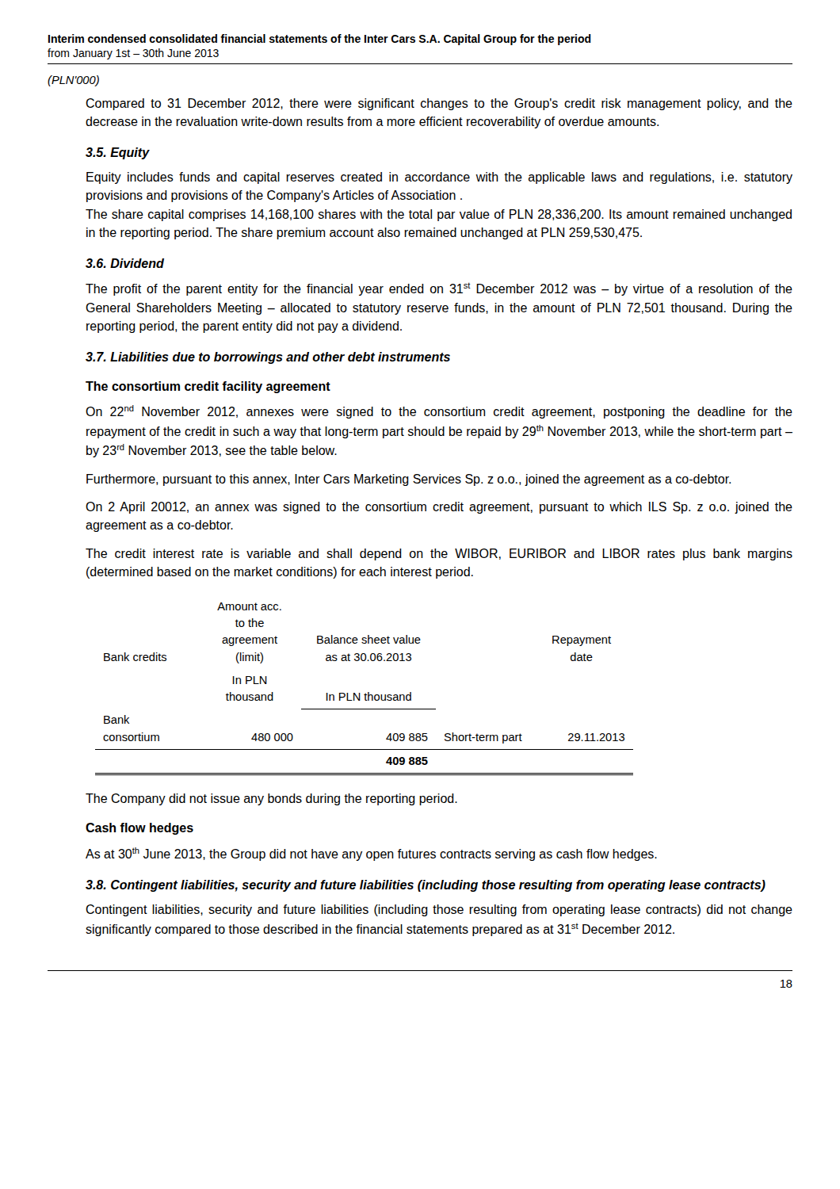Interim condensed consolidated financial statements of the Inter Cars S.A. Capital Group for the period
from January 1st – 30th June 2013
(PLN'000)
Compared to 31 December 2012, there were significant changes to the Group's credit risk management policy, and the decrease in the revaluation write-down results from a more efficient recoverability of overdue amounts.
3.5. Equity
Equity includes funds and capital reserves created in accordance with the applicable laws and regulations, i.e. statutory provisions and provisions of the Company's Articles of Association .
The share capital comprises 14,168,100 shares with the total par value of PLN 28,336,200. Its amount remained unchanged in the reporting period. The share premium account also remained unchanged at PLN 259,530,475.
3.6. Dividend
The profit of the parent entity for the financial year ended on 31st December 2012 was – by virtue of a resolution of the General Shareholders Meeting – allocated to statutory reserve funds, in the amount of PLN 72,501 thousand. During the reporting period, the parent entity did not pay a dividend.
3.7. Liabilities due to borrowings and other debt instruments
The consortium credit facility agreement
On 22nd November 2012, annexes were signed to the consortium credit agreement, postponing the deadline for the repayment of the credit in such a way that long-term part should be repaid by 29th November 2013, while the short-term part – by 23rd November 2013, see the table below.
Furthermore, pursuant to this annex, Inter Cars Marketing Services Sp. z o.o., joined the agreement as a co-debtor.
On 2 April 20012, an annex was signed to the consortium credit agreement, pursuant to which ILS Sp. z o.o. joined the agreement as a co-debtor.
The credit interest rate is variable and shall depend on the WIBOR, EURIBOR and LIBOR rates plus bank margins (determined based on the market conditions) for each interest period.
| Bank credits | Amount acc. to the agreement (limit) | Balance sheet value as at 30.06.2013 | | Repayment date |
| --- | --- | --- | --- | --- |
| | In PLN thousand | In PLN thousand | | |
| Bank consortium | 480 000 | 409 885 | Short-term part | 29.11.2013 |
| | | 409 885 | | |
The Company did not issue any bonds during the reporting period.
Cash flow hedges
As at 30th June 2013, the Group did not have any open futures contracts serving as cash flow hedges.
3.8. Contingent liabilities, security and future liabilities (including those resulting from operating lease contracts)
Contingent liabilities, security and future liabilities (including those resulting from operating lease contracts) did not change significantly compared to those described in the financial statements prepared as at 31st December 2012.
18